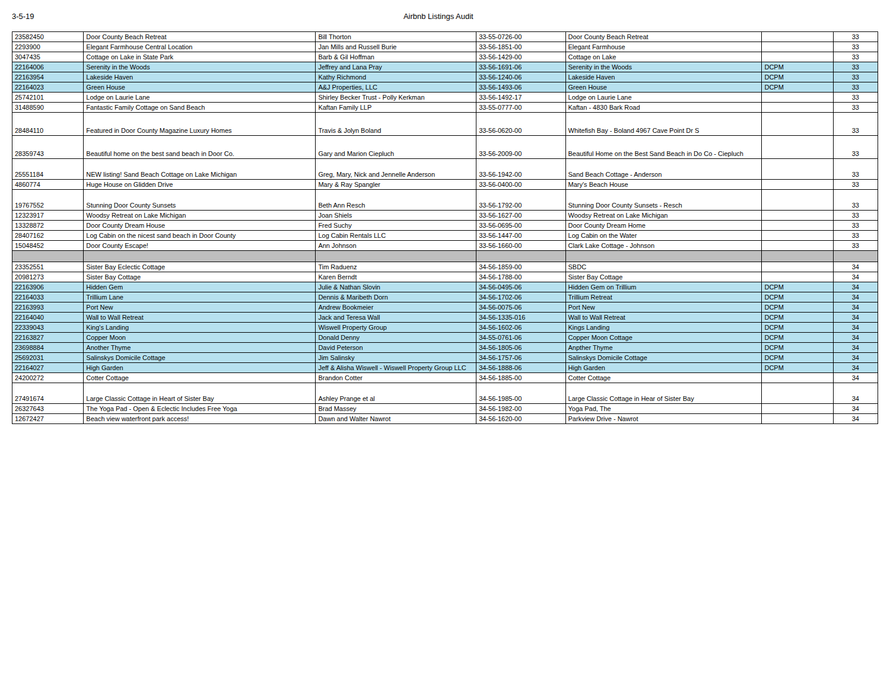3-5-19
Airbnb Listings Audit
| 23582450 | Door County Beach Retreat | Bill Thorton | 33-55-0726-00 | Door County Beach Retreat | | 33 |
| 2293900 | Elegant Farmhouse Central Location | Jan Mills and Russell Burie | 33-56-1851-00 | Elegant Farmhouse | | 33 |
| 3047435 | Cottage on Lake in State Park | Barb & Gil Hoffman | 33-56-1429-00 | Cottage on Lake | | 33 |
| 22164006 | Serenity in the Woods | Jeffrey and Lana Pray | 33-56-1691-06 | Serenity in the Woods | DCPM | 33 |
| 22163954 | Lakeside Haven | Kathy Richmond | 33-56-1240-06 | Lakeside Haven | DCPM | 33 |
| 22164023 | Green House | A&J Properties, LLC | 33-56-1493-06 | Green House | DCPM | 33 |
| 25742101 | Lodge on Laurie Lane | Shirley Becker Trust - Polly Kerkman | 33-56-1492-17 | Lodge on Laurie Lane | | 33 |
| 31488590 | Fantastic Family Cottage on Sand Beach | Kaftan Family LLP | 33-55-0777-00 | Kaftan - 4830 Bark Road | | 33 |
| 28484110 | Featured in Door County Magazine Luxury Homes | Travis & Jolyn Boland | 33-56-0620-00 | Whitefish Bay - Boland 4967 Cave Point Dr S | | 33 |
| 28359743 | Beautiful home on the best sand beach in Door Co. | Gary and Marion Ciepluch | 33-56-2009-00 | Beautiful Home on the Best Sand Beach in Do Co - Ciepluch | | 33 |
| 25551184 | NEW listing! Sand Beach Cottage on Lake Michigan | Greg, Mary, Nick and Jennelle Anderson | 33-56-1942-00 | Sand Beach Cottage - Anderson | | 33 |
| 4860774 | Huge House on Glidden Drive | Mary & Ray Spangler | 33-56-0400-00 | Mary's Beach House | | 33 |
| 19767552 | Stunning Door County Sunsets | Beth Ann Resch | 33-56-1792-00 | Stunning Door County Sunsets - Resch | | 33 |
| 12323917 | Woodsy Retreat on Lake Michigan | Joan Shiels | 33-56-1627-00 | Woodsy Retreat on Lake Michigan | | 33 |
| 13328872 | Door County Dream House | Fred Suchy | 33-56-0695-00 | Door County Dream Home | | 33 |
| 28407162 | Log Cabin on the nicest sand beach in Door County | Log Cabin Rentals LLC | 33-56-1447-00 | Log Cabin on the Water | | 33 |
| 15048452 | Door County Escape! | Ann Johnson | 33-56-1660-00 | Clark Lake Cottage - Johnson | | 33 |
| 23352551 | Sister Bay Eclectic Cottage | Tim Raduenz | 34-56-1859-00 | SBDC | | 34 |
| 20981273 | Sister Bay Cottage | Karen Berndt | 34-56-1788-00 | Sister Bay Cottage | | 34 |
| 22163906 | Hidden Gem | Julie & Nathan Slovin | 34-56-0495-06 | Hidden Gem on Trillium | DCPM | 34 |
| 22164033 | Trillium Lane | Dennis & Maribeth Dorn | 34-56-1702-06 | Trillium Retreat | DCPM | 34 |
| 22163993 | Port New | Andrew Bookmeier | 34-56-0075-06 | Port New | DCPM | 34 |
| 22164040 | Wall to Wall Retreat | Jack and Teresa Wall | 34-56-1335-016 | Wall to Wall Retreat | DCPM | 34 |
| 22339043 | King's Landing | Wiswell Property Group | 34-56-1602-06 | Kings Landing | DCPM | 34 |
| 22163827 | Copper Moon | Donald Denny | 34-55-0761-06 | Copper Moon Cottage | DCPM | 34 |
| 23698884 | Another Thyme | David Peterson | 34-56-1805-06 | Anpther Thyme | DCPM | 34 |
| 25692031 | Salinskys Domicile Cottage | Jim Salinsky | 34-56-1757-06 | Salinskys Domicile Cottage | DCPM | 34 |
| 22164027 | High Garden | Jeff & Alisha Wiswell - Wiswell Property Group LLC | 34-56-1888-06 | High Garden | DCPM | 34 |
| 24200272 | Cotter Cottage | Brandon Cotter | 34-56-1885-00 | Cotter Cottage | | 34 |
| 27491674 | Large Classic Cottage in Heart of Sister Bay | Ashley Prange et al | 34-56-1985-00 | Large Classic Cottage in Hear of Sister Bay | | 34 |
| 26327643 | The Yoga Pad - Open & Eclectic Includes Free Yoga | Brad Massey | 34-56-1982-00 | Yoga Pad, The | | 34 |
| 12672427 | Beach view waterfront park access! | Dawn and Walter Nawrot | 34-56-1620-00 | Parkview Drive - Nawrot | | 34 |